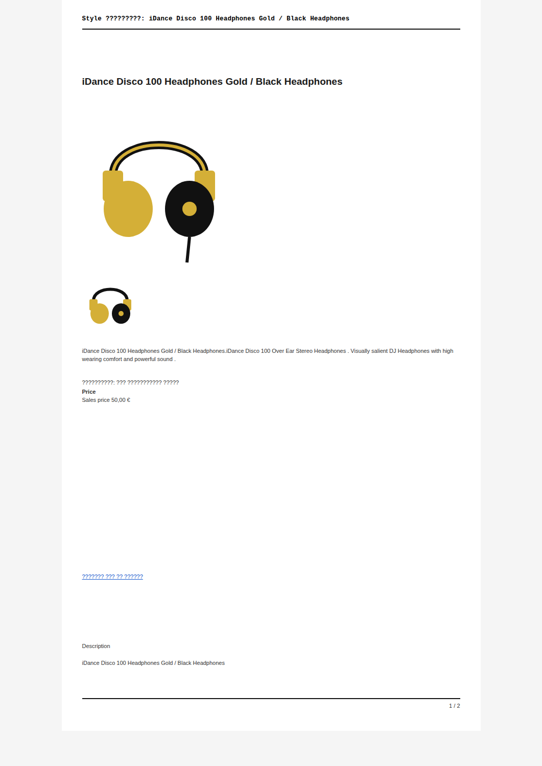Style ?????????: iDance Disco 100 Headphones Gold / Black Headphones
iDance Disco 100 Headphones Gold / Black Headphones
iDance Disco 100 Headphones Gold / Black Headphones.iDance Disco 100 Over Ear Stereo Headphones . Visually salient DJ Headphones with high wearing comfort and powerful sound .
??????????: ??? ??????????? ?????
Price
Sales price 50,00 €
??????? ??? ?? ??????
Description
iDance Disco 100 Headphones Gold / Black Headphones
1 / 2